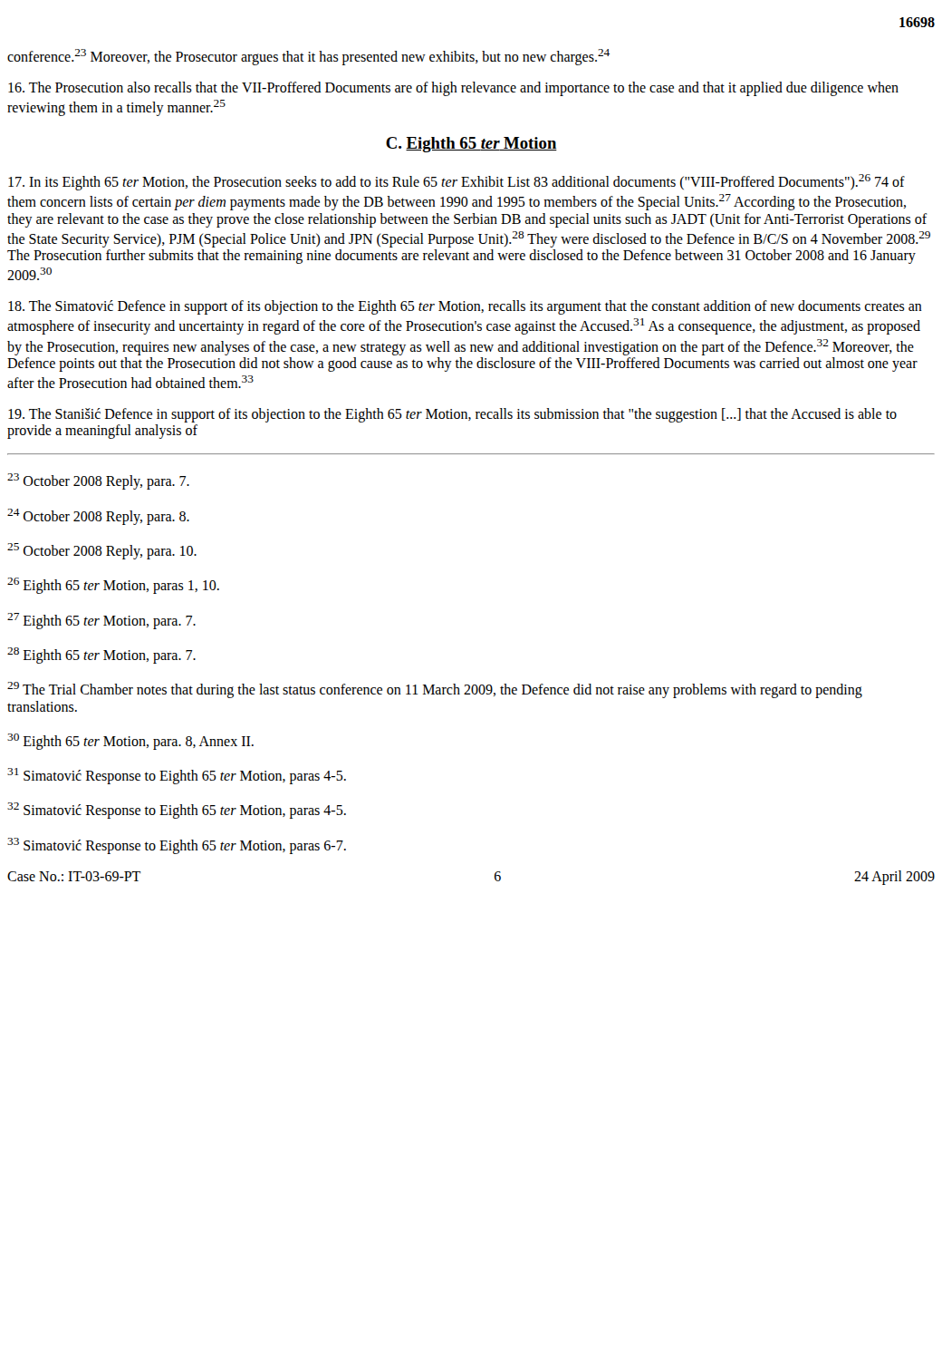16698
conference.23 Moreover, the Prosecutor argues that it has presented new exhibits, but no new charges.24
16. The Prosecution also recalls that the VII-Proffered Documents are of high relevance and importance to the case and that it applied due diligence when reviewing them in a timely manner.25
C. Eighth 65 ter Motion
17. In its Eighth 65 ter Motion, the Prosecution seeks to add to its Rule 65 ter Exhibit List 83 additional documents ("VIII-Proffered Documents").26 74 of them concern lists of certain per diem payments made by the DB between 1990 and 1995 to members of the Special Units.27 According to the Prosecution, they are relevant to the case as they prove the close relationship between the Serbian DB and special units such as JADT (Unit for Anti-Terrorist Operations of the State Security Service), PJM (Special Police Unit) and JPN (Special Purpose Unit).28 They were disclosed to the Defence in B/C/S on 4 November 2008.29 The Prosecution further submits that the remaining nine documents are relevant and were disclosed to the Defence between 31 October 2008 and 16 January 2009.30
18. The Simatović Defence in support of its objection to the Eighth 65 ter Motion, recalls its argument that the constant addition of new documents creates an atmosphere of insecurity and uncertainty in regard of the core of the Prosecution's case against the Accused.31 As a consequence, the adjustment, as proposed by the Prosecution, requires new analyses of the case, a new strategy as well as new and additional investigation on the part of the Defence.32 Moreover, the Defence points out that the Prosecution did not show a good cause as to why the disclosure of the VIII-Proffered Documents was carried out almost one year after the Prosecution had obtained them.33
19. The Stanišić Defence in support of its objection to the Eighth 65 ter Motion, recalls its submission that "the suggestion [...] that the Accused is able to provide a meaningful analysis of
23 October 2008 Reply, para. 7.
24 October 2008 Reply, para. 8.
25 October 2008 Reply, para. 10.
26 Eighth 65 ter Motion, paras 1, 10.
27 Eighth 65 ter Motion, para. 7.
28 Eighth 65 ter Motion, para. 7.
29 The Trial Chamber notes that during the last status conference on 11 March 2009, the Defence did not raise any problems with regard to pending translations.
30 Eighth 65 ter Motion, para. 8, Annex II.
31 Simatović Response to Eighth 65 ter Motion, paras 4-5.
32 Simatović Response to Eighth 65 ter Motion, paras 4-5.
33 Simatović Response to Eighth 65 ter Motion, paras 6-7.
Case No.: IT-03-69-PT 624 April 2009